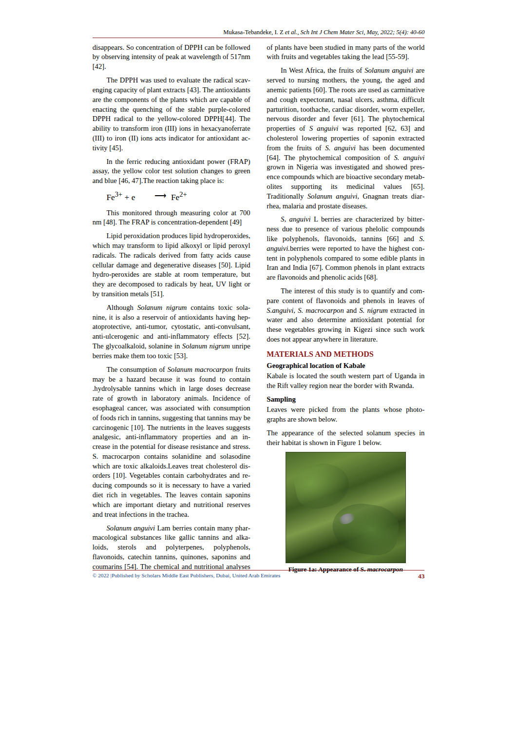Mukasa-Tebandeke, I. Z et al., Sch Int J Chem Mater Sci, May, 2022; 5(4): 40-60
disappears. So concentration of DPPH can be followed by observing intensity of peak at wavelength of 517nm [42].
The DPPH was used to evaluate the radical scavenging capacity of plant extracts [43]. The antioxidants are the components of the plants which are capable of enacting the quenching of the stable purple-colored DPPH radical to the yellow-colored DPPH[44]. The ability to transform iron (III) ions in hexacyanoferrate (III) to iron (II) ions acts indicator for antioxidant activity [45].
In the ferric reducing antioxidant power (FRAP) assay, the yellow color test solution changes to green and blue [46, 47].The reaction taking place is:
Fe3+ + e ⟶ Fe2+
This monitored through measuring color at 700 nm [48]. The FRAP is concentration-dependent [49]
Lipid peroxidation produces lipid hydroperoxides, which may transform to lipid alkoxyl or lipid peroxyl radicals. The radicals derived from fatty acids cause cellular damage and degenerative diseases [50]. Lipid hydro-peroxides are stable at room temperature, but they are decomposed to radicals by heat, UV light or by transition metals [51].
Although Solanum nigrum contains toxic solanine, it is also a reservoir of antioxidants having hepatoprotective, anti-tumor, cytostatic, anti-convulsant, anti-ulcerogenic and anti-inflammatory effects [52]. The glycoalkaloid, solanine in Solanum nigrum unripe berries make them too toxic [53].
The consumption of Solanum macrocarpon fruits may be a hazard because it was found to contain .hydrolysable tannins which in large doses decrease rate of growth in laboratory animals. Incidence of esophageal cancer, was associated with consumption of foods rich in tannins, suggesting that tannins may be carcinogenic [10]. The nutrients in the leaves suggests analgesic, anti-inflammatory properties and an increase in the potential for disease resistance and stress. S. macrocarpon contains solanidine and solasodine which are toxic alkaloids.Leaves treat cholesterol disorders [10]. Vegetables contain carbohydrates and reducing compounds so it is necessary to have a varied diet rich in vegetables. The leaves contain saponins which are important dietary and nutritional reserves and treat infections in the trachea.
Solanum anguivi Lam berries contain many pharmacological substances like gallic tannins and alkaloids, sterols and polyterpenes, polyphenols, flavonoids, catechin tannins, quinones, saponins and coumarins [54]. The chemical and nutritional analyses of plants have been studied in many parts of the world with fruits and vegetables taking the lead [55-59].
In West Africa, the fruits of Solanum anguivi are served to nursing mothers, the young, the aged and anemic patients [60]. The roots are used as carminative and cough expectorant, nasal ulcers, asthma, difficult parturition, toothache, cardiac disorder, worm expeller, nervous disorder and fever [61]. The phytochemical properties of S anguivi was reported [62, 63] and cholesterol lowering properties of saponin extracted from the fruits of S. anguivi has been documented [64]. The phytochemical composition of S. anguivi grown in Nigeria was investigated and showed presence compounds which are bioactive secondary metabolites supporting its medicinal values [65]. Traditionally Solanum anguivi, Gnagnan treats diarrhea, malaria and prostate diseases.
S, anguivi L berries are characterized by bitterness due to presence of various phelolic compounds like polyphenols, flavonoids, tannins [66] and S. anguivi. berries were reported to have the highest content in polyphenols compared to some edible plants in Iran and India [67]. Common phenols in plant extracts are flavonoids and phenolic acids [68].
The interest of this study is to quantify and compare content of flavonoids and phenols in leaves of S.anguivi, S. macrocarpon and S. nigrum extracted in water and also determine antioxidant potential for these vegetables growing in Kigezi since such work does not appear anywhere in literature.
MATERIALS AND METHODS
Geographical location of Kabale
Kabale is located the south western part of Uganda in the Rift valley region near the border with Rwanda.
Sampling
Leaves were picked from the plants whose photographs are shown below.
The appearance of the selected solanum species in their habitat is shown in Figure 1 below.
Figure 1a: Appearance of S. macrocarpon
© 2022 |Published by Scholars Middle East Publishers, Dubai, United Arab Emirates
43